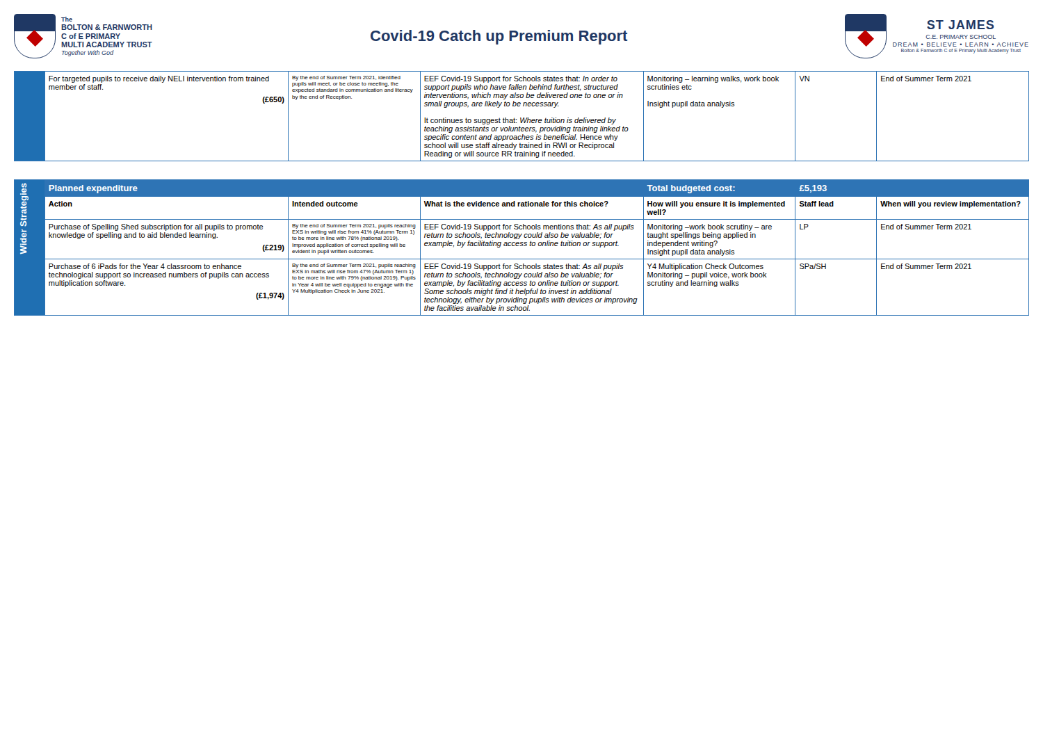The
BOLTON & FARNWORTH
C of E PRIMARY
MULTI ACADEMY TRUST
Together With God
Covid-19 Catch up Premium Report
ST JAMES
C.E. PRIMARY SCHOOL
DREAM • BELIEVE • LEARN • ACHIEVE
Bolton & Farnworth C of E Primary Multi Academy Trust
| | For targeted pupils to receive daily NELI intervention from trained member of staff. (£650) | By the end of Summer Term 2021, identified pupils will meet, or be close to meeting, the expected standard in communication and literacy by the end of Reception. | EEF Covid-19 Support for Schools states that: In order to support pupils who have fallen behind furthest, structured interventions, which may also be delivered one to one or in small groups, are likely to be necessary. It continues to suggest that: Where tuition is delivered by teaching assistants or volunteers, providing training linked to specific content and approaches is beneficial. Hence why school will use staff already trained in RWI or Reciprocal Reading or will source RR training if needed. | Monitoring – learning walks, work book scrutinies etc Insight pupil data analysis | VN | End of Summer Term 2021 |
| Wider Strategies | Planned expenditure | Total budgeted cost: | £5,193 |
| Action | Intended outcome | What is the evidence and rationale for this choice? | How will you ensure it is implemented well? | Staff lead | When will you review implementation? |
| Purchase of Spelling Shed subscription for all pupils to promote knowledge of spelling and to aid blended learning. (£219) | By the end of Summer Term 2021, pupils reaching EXS in writing will rise from 41% (Autumn Term 1) to be more in line with 78% (national 2019). Improved application of correct spelling will be evident in pupil written outcomes. | EEF Covid-19 Support for Schools mentions that: As all pupils return to schools, technology could also be valuable; for example, by facilitating access to online tuition or support. | Monitoring –work book scrutiny – are taught spellings being applied in independent writing? Insight pupil data analysis | LP | End of Summer Term 2021 |
| Purchase of 6 iPads for the Year 4 classroom to enhance technological support so increased numbers of pupils can access multiplication software. (£1,974) | By the end of Summer Term 2021, pupils reaching EXS in maths will rise from 47% (Autumn Term 1) to be more in line with 79% (national 2019). Pupils in Year 4 will be well equipped to engage with the Y4 Multiplication Check in June 2021. | EEF Covid-19 Support for Schools states that: As all pupils return to schools, technology could also be valuable; for example, by facilitating access to online tuition or support. Some schools might find it helpful to invest in additional technology, either by providing pupils with devices or improving the facilities available in school. | Y4 Multiplication Check Outcomes Monitoring – pupil voice, work book scrutiny and learning walks | SPa/SH | End of Summer Term 2021 |